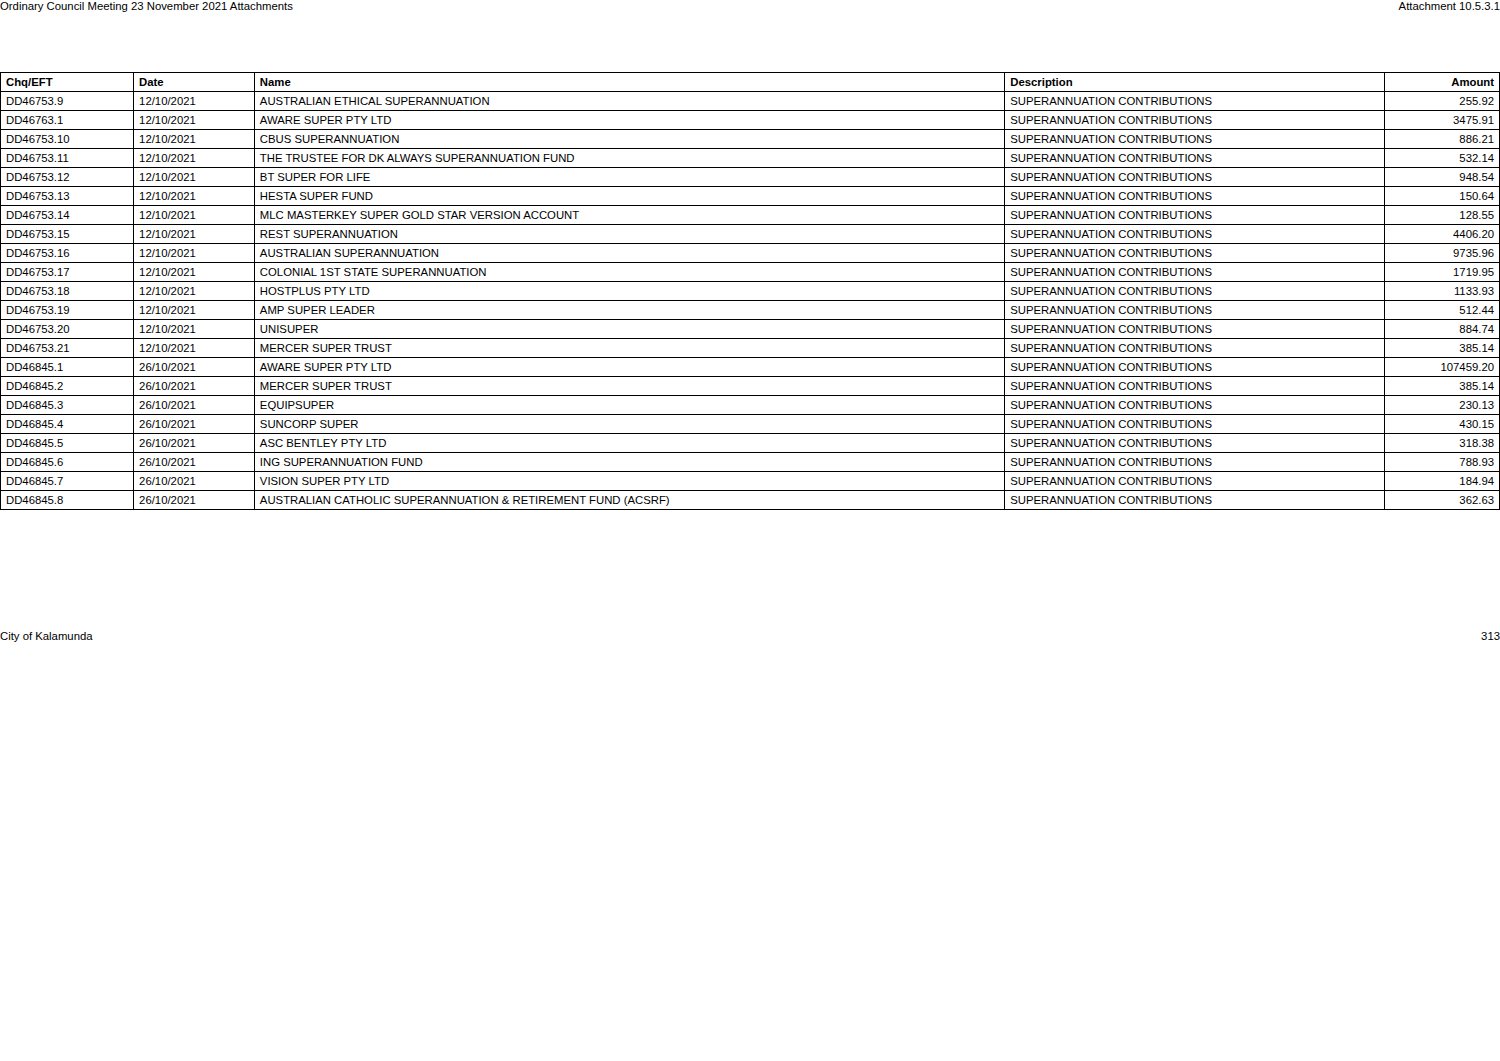Ordinary Council Meeting 23 November 2021 Attachments Attachment 10.5.3.1
| Chq/EFT | Date | Name | Description | Amount |
| --- | --- | --- | --- | --- |
| DD46753.9 | 12/10/2021 | AUSTRALIAN ETHICAL SUPERANNUATION | SUPERANNUATION CONTRIBUTIONS | 255.92 |
| DD46763.1 | 12/10/2021 | AWARE SUPER PTY LTD | SUPERANNUATION CONTRIBUTIONS | 3475.91 |
| DD46753.10 | 12/10/2021 | CBUS SUPERANNUATION | SUPERANNUATION CONTRIBUTIONS | 886.21 |
| DD46753.11 | 12/10/2021 | THE TRUSTEE FOR DK ALWAYS SUPERANNUATION FUND | SUPERANNUATION CONTRIBUTIONS | 532.14 |
| DD46753.12 | 12/10/2021 | BT SUPER FOR LIFE | SUPERANNUATION CONTRIBUTIONS | 948.54 |
| DD46753.13 | 12/10/2021 | HESTA SUPER FUND | SUPERANNUATION CONTRIBUTIONS | 150.64 |
| DD46753.14 | 12/10/2021 | MLC MASTERKEY SUPER GOLD STAR VERSION ACCOUNT | SUPERANNUATION CONTRIBUTIONS | 128.55 |
| DD46753.15 | 12/10/2021 | REST SUPERANNUATION | SUPERANNUATION CONTRIBUTIONS | 4406.20 |
| DD46753.16 | 12/10/2021 | AUSTRALIAN SUPERANNUATION | SUPERANNUATION CONTRIBUTIONS | 9735.96 |
| DD46753.17 | 12/10/2021 | COLONIAL 1ST STATE SUPERANNUATION | SUPERANNUATION CONTRIBUTIONS | 1719.95 |
| DD46753.18 | 12/10/2021 | HOSTPLUS PTY LTD | SUPERANNUATION CONTRIBUTIONS | 1133.93 |
| DD46753.19 | 12/10/2021 | AMP SUPER LEADER | SUPERANNUATION CONTRIBUTIONS | 512.44 |
| DD46753.20 | 12/10/2021 | UNISUPER | SUPERANNUATION CONTRIBUTIONS | 884.74 |
| DD46753.21 | 12/10/2021 | MERCER SUPER TRUST | SUPERANNUATION CONTRIBUTIONS | 385.14 |
| DD46845.1 | 26/10/2021 | AWARE SUPER PTY LTD | SUPERANNUATION CONTRIBUTIONS | 107459.20 |
| DD46845.2 | 26/10/2021 | MERCER SUPER TRUST | SUPERANNUATION CONTRIBUTIONS | 385.14 |
| DD46845.3 | 26/10/2021 | EQUIPSUPER | SUPERANNUATION CONTRIBUTIONS | 230.13 |
| DD46845.4 | 26/10/2021 | SUNCORP SUPER | SUPERANNUATION CONTRIBUTIONS | 430.15 |
| DD46845.5 | 26/10/2021 | ASC BENTLEY PTY LTD | SUPERANNUATION CONTRIBUTIONS | 318.38 |
| DD46845.6 | 26/10/2021 | ING SUPERANNUATION FUND | SUPERANNUATION CONTRIBUTIONS | 788.93 |
| DD46845.7 | 26/10/2021 | VISION SUPER PTY LTD | SUPERANNUATION CONTRIBUTIONS | 184.94 |
| DD46845.8 | 26/10/2021 | AUSTRALIAN CATHOLIC SUPERANNUATION & RETIREMENT FUND (ACSRF) | SUPERANNUATION CONTRIBUTIONS | 362.63 |
City of Kalamunda 313